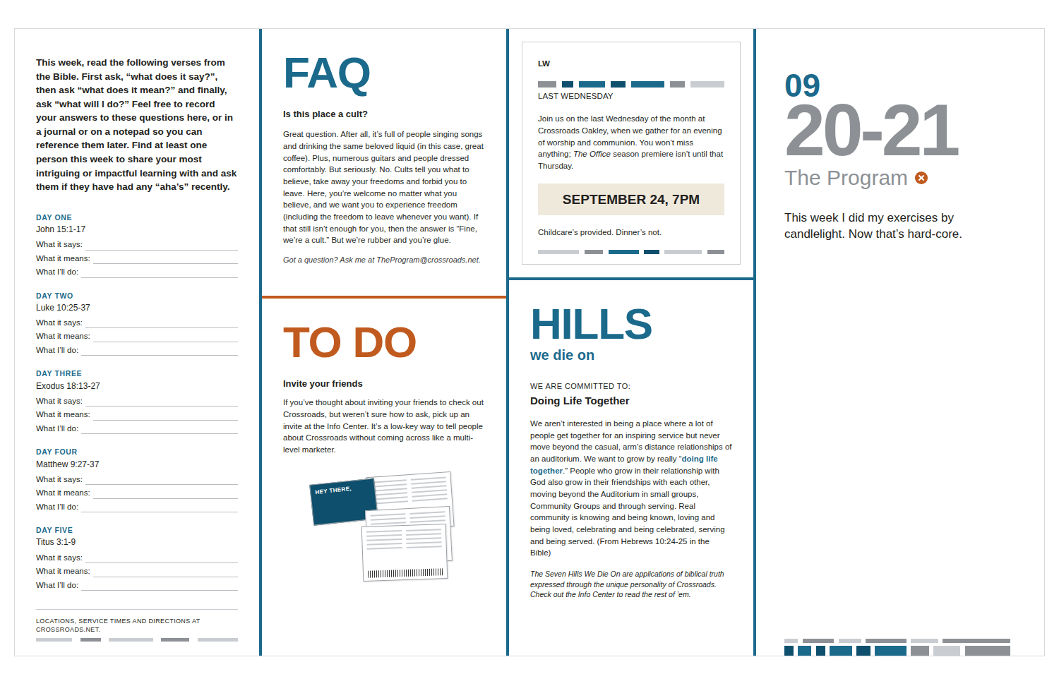This week, read the following verses from the Bible. First ask, “what does it say?”, then ask “what does it mean?” and finally, ask “what will I do?” Feel free to record your answers to these questions here, or in a journal or on a notepad so you can reference them later. Find at least one person this week to share your most intriguing or impactful learning with and ask them if they have had any “aha’s” recently.
Day One
John 15:1-17
What it says:
What it means:
What I’ll do:
Day Two
Luke 10:25-37
What it says:
What it means:
What I’ll do:
Day Three
Exodus 18:13-27
What it says:
What it means:
What I’ll do:
Day Four
Matthew 9:27-37
What it says:
What it means:
What I’ll do:
Day Five
Titus 3:1-9
What it says:
What it means:
What I’ll do:
Locations, service times and directions at crossroads.net.
FAQ
Is this place a cult?
Great question. After all, it’s full of people singing songs and drinking the same beloved liquid (in this case, great coffee). Plus, numerous guitars and people dressed comfortably. But seriously. No. Cults tell you what to believe, take away your freedoms and forbid you to leave. Here, you’re welcome no matter what you believe, and we want you to experience freedom (including the freedom to leave whenever you want). If that still isn’t enough for you, then the answer is “Fine, we’re a cult.” But we’re rubber and you’re glue.
Got a question? Ask me at TheProgram@crossroads.net.
TO DO
Invite your friends
If you’ve thought about inviting your friends to check out Crossroads, but weren’t sure how to ask, pick up an invite at the Info Center. It’s a low-key way to tell people about Crossroads without coming across like a multi-level marketer.
HEY THERE,
LW
LAST WEDNESDAY
Join us on the last Wednesday of the month at Crossroads Oakley, when we gather for an evening of worship and communion. You won’t miss anything; The Office season premiere isn’t until that Thursday.
SEPTEMBER 24, 7PM
Childcare’s provided. Dinner’s not.
HILLS
we die on
We are committed to:
Doing Life Together
We aren’t interested in being a place where a lot of people get together for an inspiring service but never move beyond the casual, arm’s distance relationships of an auditorium. We want to grow by really “doing life together.” People who grow in their relationship with God also grow in their friendships with each other, moving beyond the Auditorium in small groups, Community Groups and through serving. Real community is knowing and being known, loving and being loved, celebrating and being celebrated, serving and being served. (From Hebrews 10:24-25 in the Bible)
The Seven Hills We Die On are applications of biblical truth expressed through the unique personality of Crossroads. Check out the Info Center to read the rest of ’em.
09
20-21
The Program
This week I did my exercises by candlelight. Now that’s hard-core.